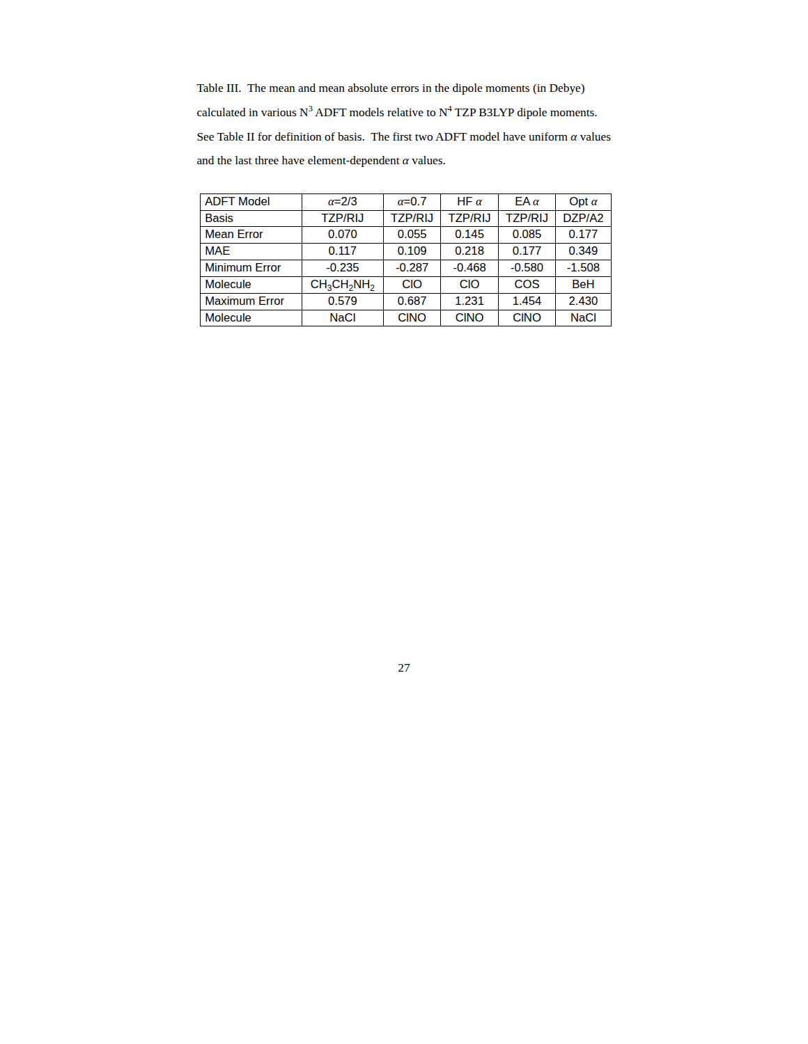Table III. The mean and mean absolute errors in the dipole moments (in Debye) calculated in various N3 ADFT models relative to N4 TZP B3LYP dipole moments. See Table II for definition of basis. The first two ADFT model have uniform α values and the last three have element-dependent α values.
| ADFT Model | α =2/3 | α =0.7 | HF α | EA α | Opt α |
| Basis | TZP/RIJ | TZP/RIJ | TZP/RIJ | TZP/RIJ | DZP/A2 |
| Mean Error | 0.070 | 0.055 | 0.145 | 0.085 | 0.177 |
| MAE | 0.117 | 0.109 | 0.218 | 0.177 | 0.349 |
| Minimum Error | -0.235 | -0.287 | -0.468 | -0.580 | -1.508 |
| Molecule | CH 3 CH 2 NH 2 | ClO | ClO | COS | BeH |
| Maximum Error | 0.579 | 0.687 | 1.231 | 1.454 | 2.430 |
| Molecule | NaCl | ClNO | ClNO | ClNO | NaCl |
27